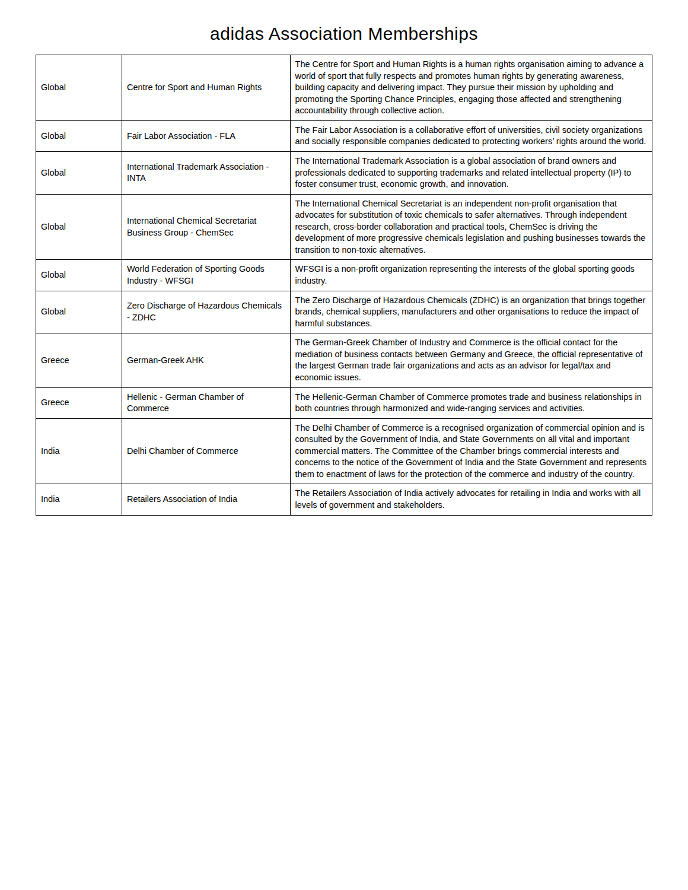adidas Association Memberships
| Global | Centre for Sport and Human Rights | The Centre for Sport and Human Rights is a human rights organisation aiming to advance a world of sport that fully respects and promotes human rights by generating awareness, building capacity and delivering impact. They pursue their mission by upholding and promoting the Sporting Chance Principles, engaging those affected and strengthening accountability through collective action. |
| Global | Fair Labor Association - FLA | The Fair Labor Association is a collaborative effort of universities, civil society organizations and socially responsible companies dedicated to protecting workers’ rights around the world. |
| Global | International Trademark Association - INTA | The International Trademark Association is a global association of brand owners and professionals dedicated to supporting trademarks and related intellectual property (IP) to foster consumer trust, economic growth, and innovation. |
| Global | International Chemical Secretariat Business Group - ChemSec | The International Chemical Secretariat is an independent non-profit organisation that advocates for substitution of toxic chemicals to safer alternatives. Through independent research, cross-border collaboration and practical tools, ChemSec is driving the development of more progressive chemicals legislation and pushing businesses towards the transition to non-toxic alternatives. |
| Global | World Federation of Sporting Goods Industry - WFSGI | WFSGI is a non-profit organization representing the interests of the global sporting goods industry. |
| Global | Zero Discharge of Hazardous Chemicals - ZDHC | The Zero Discharge of Hazardous Chemicals (ZDHC) is an organization that brings together brands, chemical suppliers, manufacturers and other organisations to reduce the impact of harmful substances. |
| Greece | German-Greek AHK | The German-Greek Chamber of Industry and Commerce is the official contact for the mediation of business contacts between Germany and Greece, the official representative of the largest German trade fair organizations and acts as an advisor for legal/tax and economic issues. |
| Greece | Hellenic - German Chamber of Commerce | The Hellenic-German Chamber of Commerce promotes trade and business relationships in both countries through harmonized and wide-ranging services and activities. |
| India | Delhi Chamber of Commerce | The Delhi Chamber of Commerce is a recognised organization of commercial opinion and is consulted by the Government of India, and State Governments on all vital and important commercial matters. The Committee of the Chamber brings commercial interests and concerns to the notice of the Government of India and the State Government and represents them to enactment of laws for the protection of the commerce and industry of the country. |
| India | Retailers Association of India | The Retailers Association of India actively advocates for retailing in India and works with all levels of government and stakeholders. |